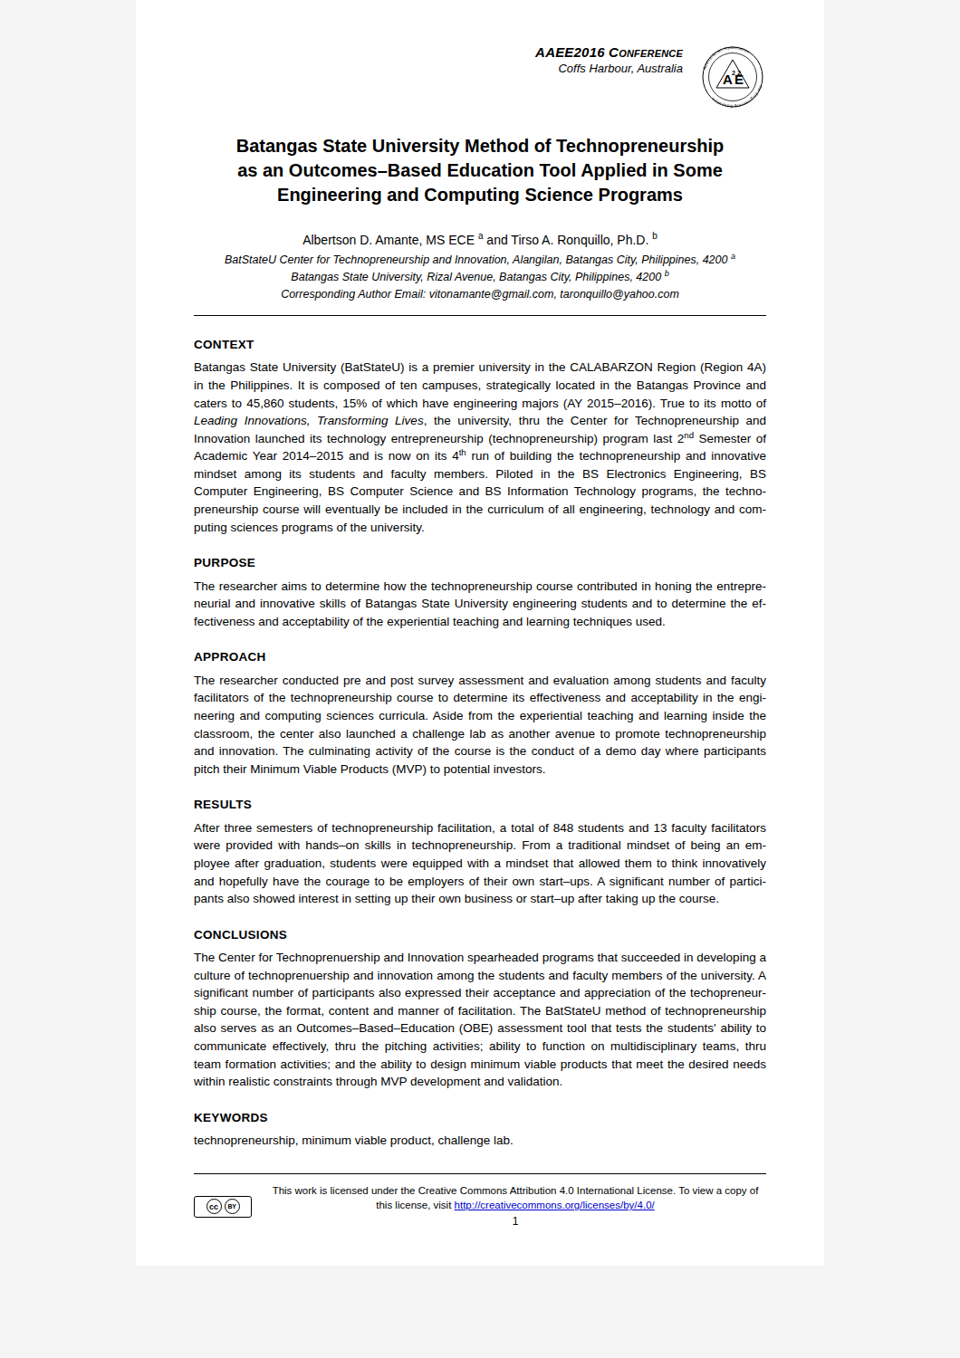AAEE2016 Conference
Coffs Harbour, Australia
Australasian Association for Engineering Education A E 2 2
Batangas State University Method of Technopreneurship
as an Outcomes–Based Education Tool Applied in Some
Engineering and Computing Science Programs
Albertson D. Amante, MS ECE a and Tirso A. Ronquillo, Ph.D. b
BatStateU Center for Technopreneurship and Innovation, Alangilan, Batangas City, Philippines, 4200 a
Batangas State University, Rizal Avenue, Batangas City, Philippines, 4200 b
Corresponding Author Email: vitonamante@gmail.com, taronquillo@yahoo.com
Context
Batangas State University (BatStateU) is a premier university in the CALABARZON Region (Region 4A) in the Philippines. It is composed of ten campuses, strategically located in the Batangas Province and caters to 45,860 students, 15% of which have engineering majors (AY 2015–2016). True to its motto of Leading Innovations, Transforming Lives, the university, thru the Center for Technopreneurship and Innovation launched its technology entrepreneurship (technopreneurship) program last 2nd Semester of Academic Year 2014–2015 and is now on its 4th run of building the technopreneurship and innovative mindset among its students and faculty members. Piloted in the BS Electronics Engineering, BS Computer Engineering, BS Computer Science and BS Information Technology programs, the technopreneurship course will eventually be included in the curriculum of all engineering, technology and computing sciences programs of the university.
Purpose
The researcher aims to determine how the technopreneurship course contributed in honing the entrepreneurial and innovative skills of Batangas State University engineering students and to determine the effectiveness and acceptability of the experiential teaching and learning techniques used.
Approach
The researcher conducted pre and post survey assessment and evaluation among students and faculty facilitators of the technopreneurship course to determine its effectiveness and acceptability in the engineering and computing sciences curricula. Aside from the experiential teaching and learning inside the classroom, the center also launched a challenge lab as another avenue to promote technopreneurship and innovation. The culminating activity of the course is the conduct of a demo day where participants pitch their Minimum Viable Products (MVP) to potential investors.
Results
After three semesters of technopreneurship facilitation, a total of 848 students and 13 faculty facilitators were provided with hands–on skills in technopreneurship. From a traditional mindset of being an employee after graduation, students were equipped with a mindset that allowed them to think innovatively and hopefully have the courage to be employers of their own start–ups. A significant number of participants also showed interest in setting up their own business or start–up after taking up the course.
Conclusions
The Center for Technoprenuership and Innovation spearheaded programs that succeeded in developing a culture of technoprenuership and innovation among the students and faculty members of the university. A significant number of participants also expressed their acceptance and appreciation of the techopreneurship course, the format, content and manner of facilitation. The BatStateU method of technopreneurship also serves as an Outcomes–Based–Education (OBE) assessment tool that tests the students' ability to communicate effectively, thru the pitching activities; ability to function on multidisciplinary teams, thru team formation activities; and the ability to design minimum viable products that meet the desired needs within realistic constraints through MVP development and validation.
Keywords
technopreneurship, minimum viable product, challenge lab.
cc BY
This work is licensed under the Creative Commons Attribution 4.0 International License. To view a copy of this license, visit http://creativecommons.org/licenses/by/4.0/
1